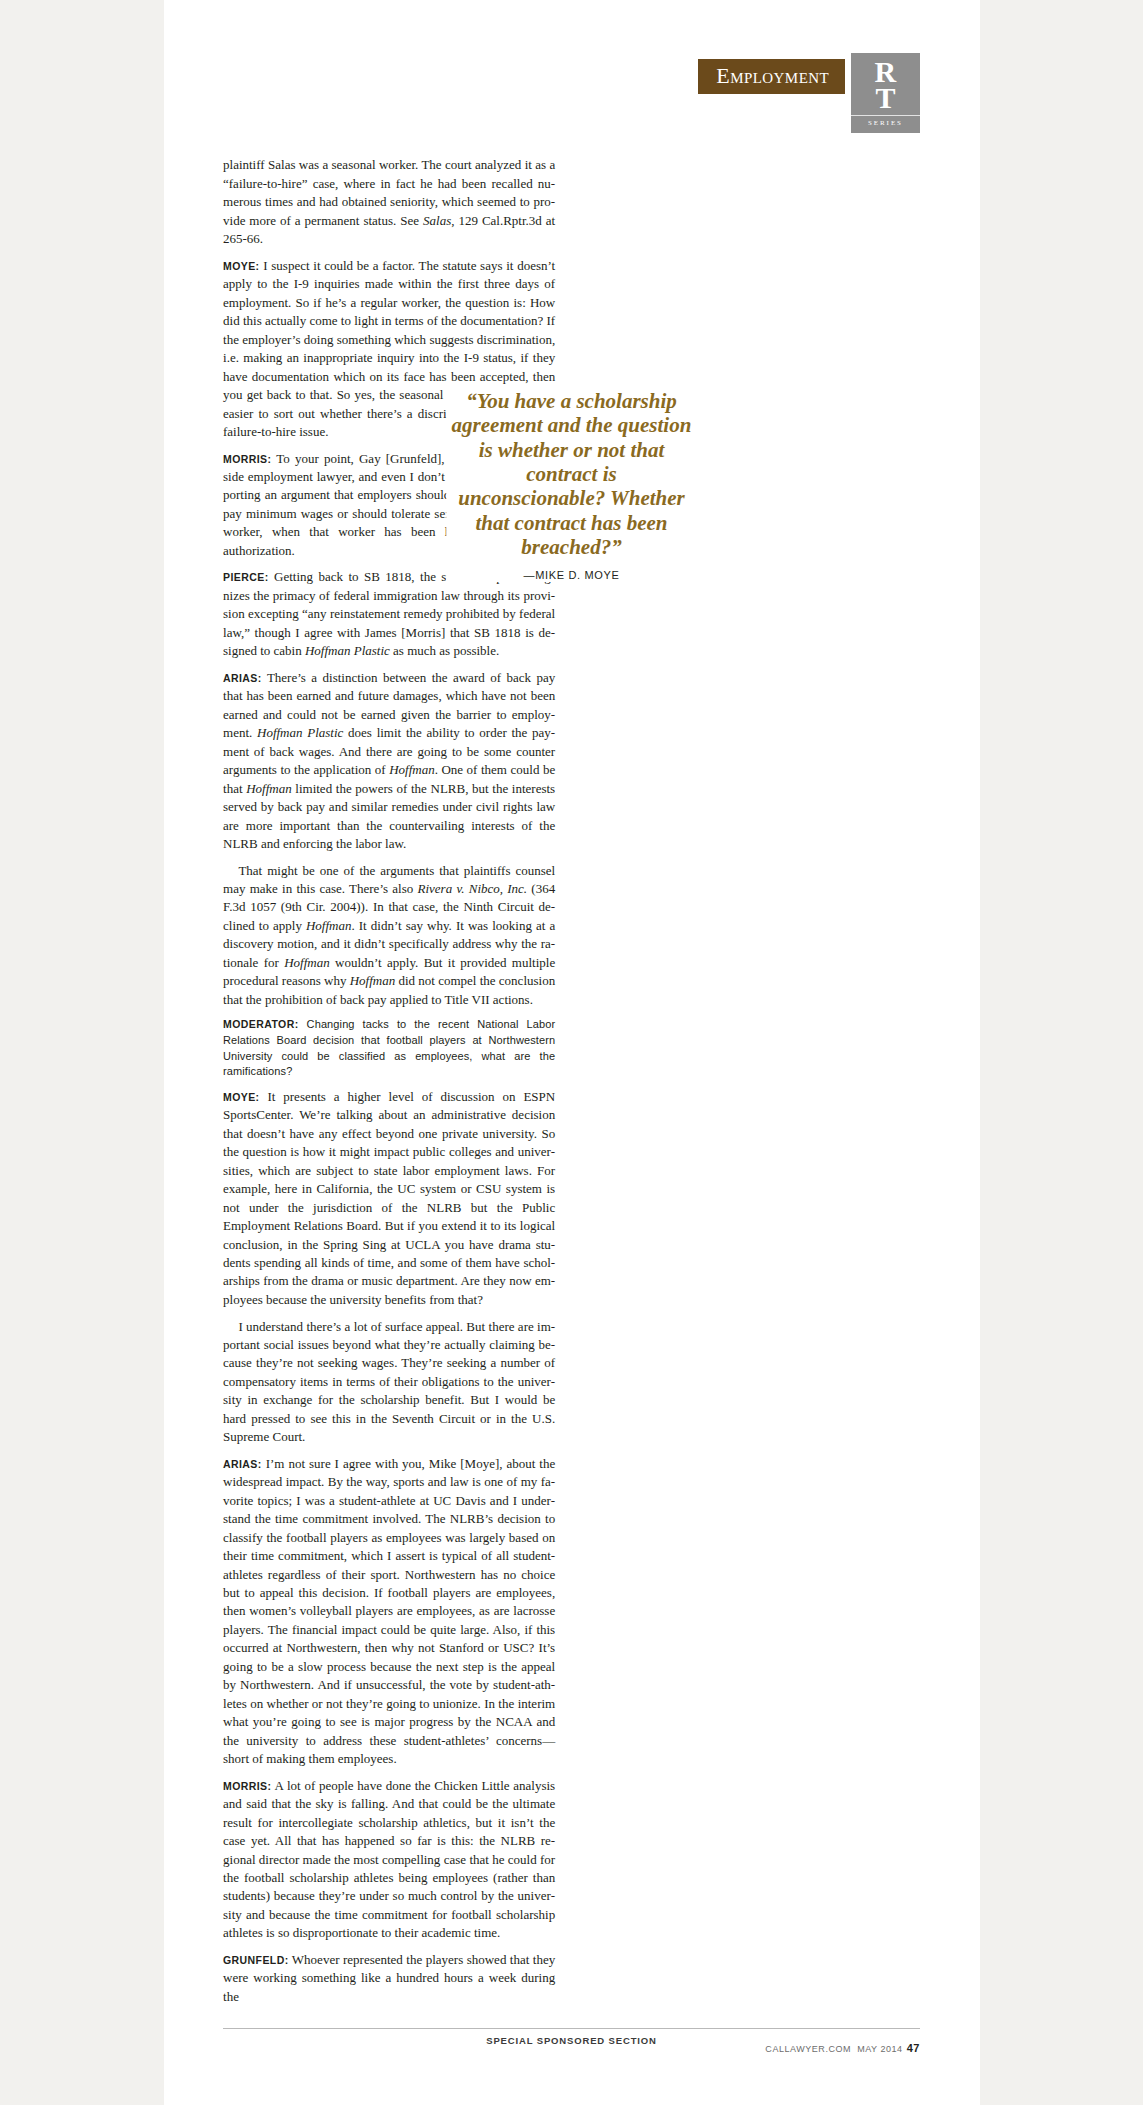Employment
R T SERIES
“You have a scholarship agreement and the question is whether or not that contract is unconscionable? Whether that contract has been breached?” —MIKE D. MOYE
plaintiff Salas was a seasonal worker. The court analyzed it as a “failure-to-hire” case, where in fact he had been recalled numerous times and had obtained seniority, which seemed to provide more of a permanent status. See Salas, 129 Cal.Rptr.3d at 265-66.
MOYE: I suspect it could be a factor. The statute says it doesn’t apply to the I-9 inquiries made within the first three days of employment. So if he’s a regular worker, the question is: How did this actually come to light in terms of the documentation? If the employer’s doing something which suggests discrimination, i.e. making an inappropriate inquiry into the I-9 status, if they have documentation which on its face has been accepted, then you get back to that. So yes, the seasonal nature of it makes it easier to sort out whether there’s a discriminatory intent or a failure-to-hire issue.
MORRIS: To your point, Gay [Grunfeld], I’m a management-side employment lawyer, and even I don’t see this case as supporting an argument that employers should be free to refuse to pay minimum wages or should tolerate sexual harassment of a worker, when that worker has been hired without legal authorization.
PIERCE: Getting back to SB 1818, the statute in part recognizes the primacy of federal immigration law through its provision excepting “any reinstatement remedy prohibited by federal law,” though I agree with James [Morris] that SB 1818 is designed to cabin Hoffman Plastic as much as possible.
ARIAS: There’s a distinction between the award of back pay that has been earned and future damages, which have not been earned and could not be earned given the barrier to employment. Hoffman Plastic does limit the ability to order the payment of back wages. And there are going to be some counter arguments to the application of Hoffman. One of them could be that Hoffman limited the powers of the NLRB, but the interests served by back pay and similar remedies under civil rights law are more important than the countervailing interests of the NLRB and enforcing the labor law.
That might be one of the arguments that plaintiffs counsel may make in this case. There’s also Rivera v. Nibco, Inc. (364 F.3d 1057 (9th Cir. 2004)). In that case, the Ninth Circuit declined to apply Hoffman. It didn’t say why. It was looking at a discovery motion, and it didn’t specifically address why the rationale for Hoffman wouldn’t apply. But it provided multiple procedural reasons why Hoffman did not compel the conclusion that the prohibition of back pay applied to Title VII actions.
MODERATOR: Changing tacks to the recent National Labor Relations Board decision that football players at Northwestern University could be classified as employees, what are the ramifications?
MOYE: It presents a higher level of discussion on ESPN SportsCenter. We’re talking about an administrative decision that doesn’t have any effect beyond one private university. So the question is how it might impact public colleges and universities, which are subject to state labor employment laws. For example, here in California, the UC system or CSU system is not under the jurisdiction of the NLRB but the Public Employment Relations Board. But if you extend it to its logical conclusion, in the Spring Sing at UCLA you have drama students spending all kinds of time, and some of them have scholarships from the drama or music department. Are they now employees because the university benefits from that?
I understand there’s a lot of surface appeal. But there are important social issues beyond what they’re actually claiming because they’re not seeking wages. They’re seeking a number of compensatory items in terms of their obligations to the university in exchange for the scholarship benefit. But I would be hard pressed to see this in the Seventh Circuit or in the U.S. Supreme Court.
ARIAS: I’m not sure I agree with you, Mike [Moye], about the widespread impact. By the way, sports and law is one of my favorite topics; I was a student-athlete at UC Davis and I understand the time commitment involved. The NLRB’s decision to classify the football players as employees was largely based on their time commitment, which I assert is typical of all student-athletes regardless of their sport. Northwestern has no choice but to appeal this decision. If football players are employees, then women’s volleyball players are employees, as are lacrosse players. The financial impact could be quite large. Also, if this occurred at Northwestern, then why not Stanford or USC? It’s going to be a slow process because the next step is the appeal by Northwestern. And if unsuccessful, the vote by student-athletes on whether or not they’re going to unionize. In the interim what you’re going to see is major progress by the NCAA and the university to address these student-athletes’ concerns—short of making them employees.
MORRIS: A lot of people have done the Chicken Little analysis and said that the sky is falling. And that could be the ultimate result for intercollegiate scholarship athletics, but it isn’t the case yet. All that has happened so far is this: the NLRB regional director made the most compelling case that he could for the football scholarship athletes being employees (rather than students) because they’re under so much control by the university and because the time commitment for football scholarship athletes is so disproportionate to their academic time.
GRUNFELD: Whoever represented the players showed that they were working something like a hundred hours a week during the
SPECIAL SPONSORED SECTION
CALLAWYER.COM MAY 201447